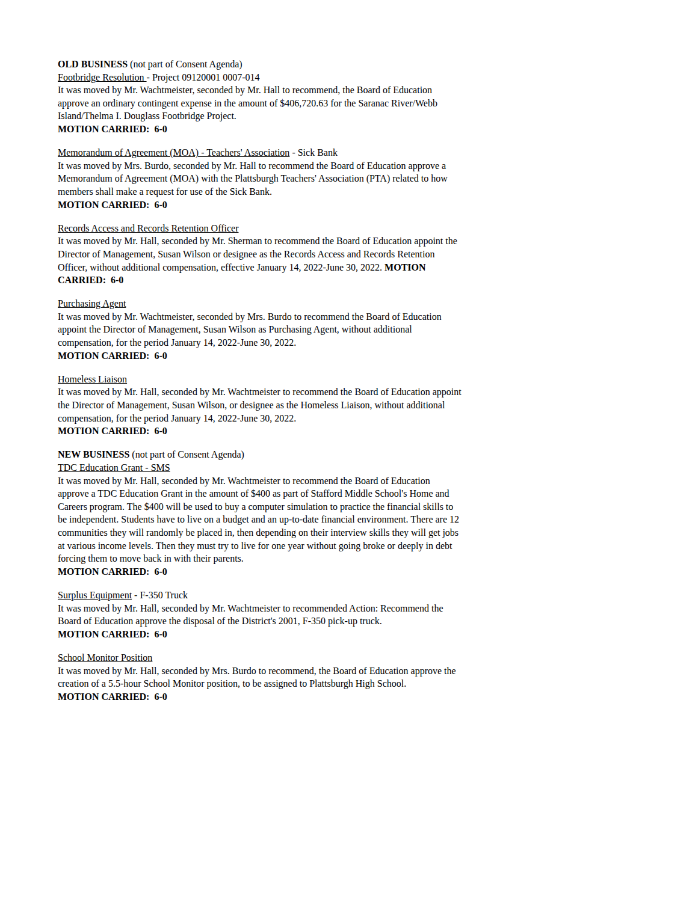OLD BUSINESS
(not part of Consent Agenda)
Footbridge Resolution - Project 09120001 0007-014
It was moved by Mr. Wachtmeister, seconded by Mr. Hall to recommend, the Board of Education approve an ordinary contingent expense in the amount of $406,720.63 for the Saranac River/Webb Island/Thelma I. Douglass Footbridge Project.
MOTION CARRIED: 6-0
Memorandum of Agreement (MOA) - Teachers' Association - Sick Bank
It was moved by Mrs. Burdo, seconded by Mr. Hall to recommend the Board of Education approve a Memorandum of Agreement (MOA) with the Plattsburgh Teachers' Association (PTA) related to how members shall make a request for use of the Sick Bank.
MOTION CARRIED: 6-0
Records Access and Records Retention Officer
It was moved by Mr. Hall, seconded by Mr. Sherman to recommend the Board of Education appoint the Director of Management, Susan Wilson or designee as the Records Access and Records Retention Officer, without additional compensation, effective January 14, 2022-June 30, 2022. MOTION CARRIED: 6-0
Purchasing Agent
It was moved by Mr. Wachtmeister, seconded by Mrs. Burdo to recommend the Board of Education appoint the Director of Management, Susan Wilson as Purchasing Agent, without additional compensation, for the period January 14, 2022-June 30, 2022.
MOTION CARRIED: 6-0
Homeless Liaison
It was moved by Mr. Hall, seconded by Mr. Wachtmeister to recommend the Board of Education appoint the Director of Management, Susan Wilson, or designee as the Homeless Liaison, without additional compensation, for the period January 14, 2022-June 30, 2022.
MOTION CARRIED: 6-0
NEW BUSINESS
(not part of Consent Agenda)
TDC Education Grant - SMS
It was moved by Mr. Hall, seconded by Mr. Wachtmeister to recommend the Board of Education approve a TDC Education Grant in the amount of $400 as part of Stafford Middle School's Home and Careers program. The $400 will be used to buy a computer simulation to practice the financial skills to be independent. Students have to live on a budget and an up-to-date financial environment. There are 12 communities they will randomly be placed in, then depending on their interview skills they will get jobs at various income levels. Then they must try to live for one year without going broke or deeply in debt forcing them to move back in with their parents.
MOTION CARRIED: 6-0
Surplus Equipment - F-350 Truck
It was moved by Mr. Hall, seconded by Mr. Wachtmeister to recommended Action: Recommend the Board of Education approve the disposal of the District's 2001, F-350 pick-up truck.
MOTION CARRIED: 6-0
School Monitor Position
It was moved by Mr. Hall, seconded by Mrs. Burdo to recommend, the Board of Education approve the creation of a 5.5-hour School Monitor position, to be assigned to Plattsburgh High School.
MOTION CARRIED: 6-0